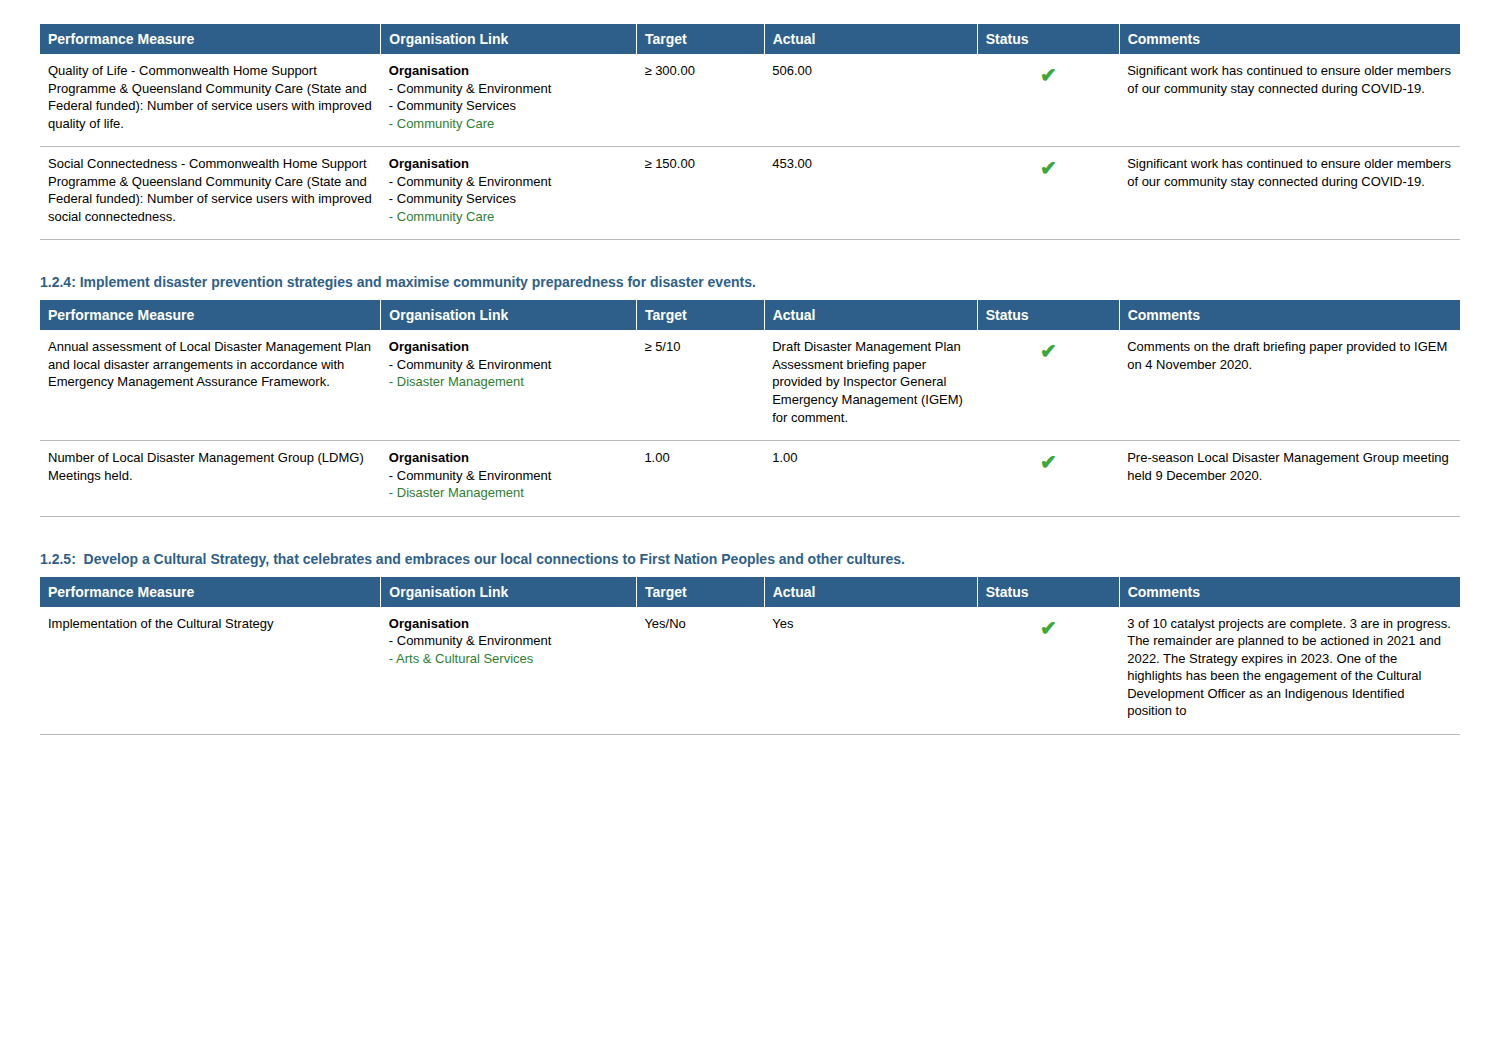| Performance Measure | Organisation Link | Target | Actual | Status | Comments |
| --- | --- | --- | --- | --- | --- |
| Quality of Life - Commonwealth Home Support Programme & Queensland Community Care (State and Federal funded): Number of service users with improved quality of life. | Organisation - Community & Environment - Community Services - Community Care | ≥ 300.00 | 506.00 | ✔ | Significant work has continued to ensure older members of our community stay connected during COVID-19. |
| Social Connectedness - Commonwealth Home Support Programme & Queensland Community Care (State and Federal funded): Number of service users with improved social connectedness. | Organisation - Community & Environment - Community Services - Community Care | ≥ 150.00 | 453.00 | ✔ | Significant work has continued to ensure older members of our community stay connected during COVID-19. |
1.2.4: Implement disaster prevention strategies and maximise community preparedness for disaster events.
| Performance Measure | Organisation Link | Target | Actual | Status | Comments |
| --- | --- | --- | --- | --- | --- |
| Annual assessment of Local Disaster Management Plan and local disaster arrangements in accordance with Emergency Management Assurance Framework. | Organisation - Community & Environment - Disaster Management | ≥ 5/10 | Draft Disaster Management Plan Assessment briefing paper provided by Inspector General Emergency Management (IGEM) for comment. | ✔ | Comments on the draft briefing paper provided to IGEM on 4 November 2020. |
| Number of Local Disaster Management Group (LDMG) Meetings held. | Organisation - Community & Environment - Disaster Management | 1.00 | 1.00 | ✔ | Pre-season Local Disaster Management Group meeting held 9 December 2020. |
1.2.5: Develop a Cultural Strategy, that celebrates and embraces our local connections to First Nation Peoples and other cultures.
| Performance Measure | Organisation Link | Target | Actual | Status | Comments |
| --- | --- | --- | --- | --- | --- |
| Implementation of the Cultural Strategy | Organisation - Community & Environment - Arts & Cultural Services | Yes/No | Yes | ✔ | 3 of 10 catalyst projects are complete. 3 are in progress. The remainder are planned to be actioned in 2021 and 2022. The Strategy expires in 2023. One of the highlights has been the engagement of the Cultural Development Officer as an Indigenous Identified position to |